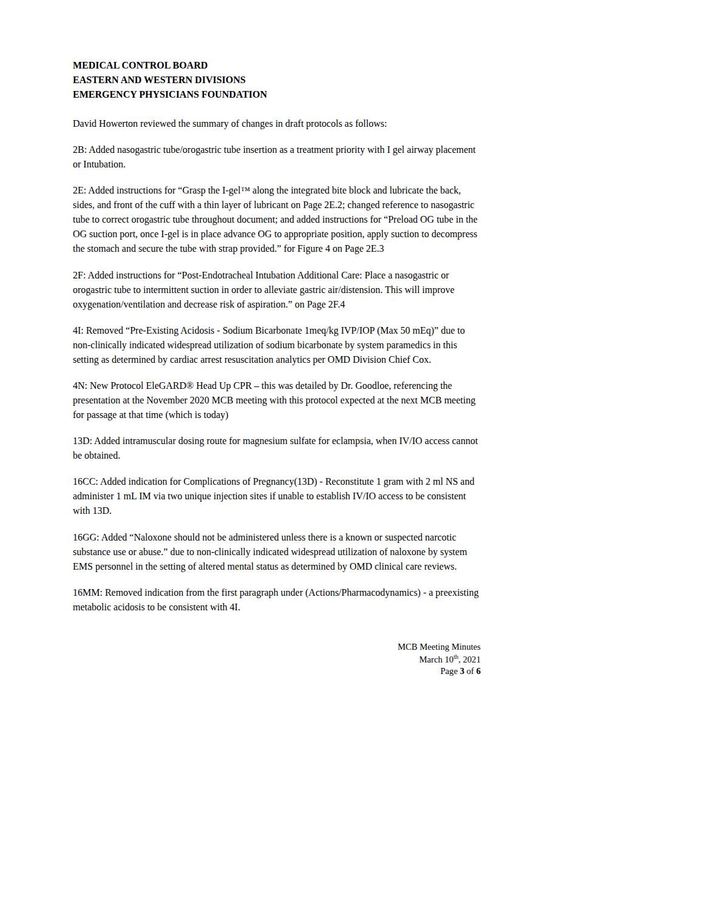MEDICAL CONTROL BOARD
EASTERN AND WESTERN DIVISIONS
EMERGENCY PHYSICIANS FOUNDATION
David Howerton reviewed the summary of changes in draft protocols as follows:
2B: Added nasogastric tube/orogastric tube insertion as a treatment priority with I gel airway placement or Intubation.
2E: Added instructions for “Grasp the I-gel™ along the integrated bite block and lubricate the back, sides, and front of the cuff with a thin layer of lubricant on Page 2E.2; changed reference to nasogastric tube to correct orogastric tube throughout document; and added instructions for “Preload OG tube in the OG suction port, once I-gel is in place advance OG to appropriate position, apply suction to decompress the stomach and secure the tube with strap provided.” for Figure 4 on Page 2E.3
2F: Added instructions for “Post-Endotracheal Intubation Additional Care: Place a nasogastric or orogastric tube to intermittent suction in order to alleviate gastric air/distension. This will improve oxygenation/ventilation and decrease risk of aspiration.” on Page 2F.4
4I: Removed “Pre-Existing Acidosis - Sodium Bicarbonate 1meq/kg IVP/IOP (Max 50 mEq)” due to non-clinically indicated widespread utilization of sodium bicarbonate by system paramedics in this setting as determined by cardiac arrest resuscitation analytics per OMD Division Chief Cox.
4N: New Protocol EleGARD® Head Up CPR – this was detailed by Dr. Goodloe, referencing the presentation at the November 2020 MCB meeting with this protocol expected at the next MCB meeting for passage at that time (which is today)
13D: Added intramuscular dosing route for magnesium sulfate for eclampsia, when IV/IO access cannot be obtained.
16CC: Added indication for Complications of Pregnancy(13D) - Reconstitute 1 gram with 2 ml NS and administer 1 mL IM via two unique injection sites if unable to establish IV/IO access to be consistent with 13D.
16GG: Added “Naloxone should not be administered unless there is a known or suspected narcotic substance use or abuse.” due to non-clinically indicated widespread utilization of naloxone by system EMS personnel in the setting of altered mental status as determined by OMD clinical care reviews.
16MM: Removed indication from the first paragraph under (Actions/Pharmacodynamics) - a preexisting metabolic acidosis to be consistent with 4I.
MCB Meeting Minutes
March 10th, 2021
Page 3 of 6